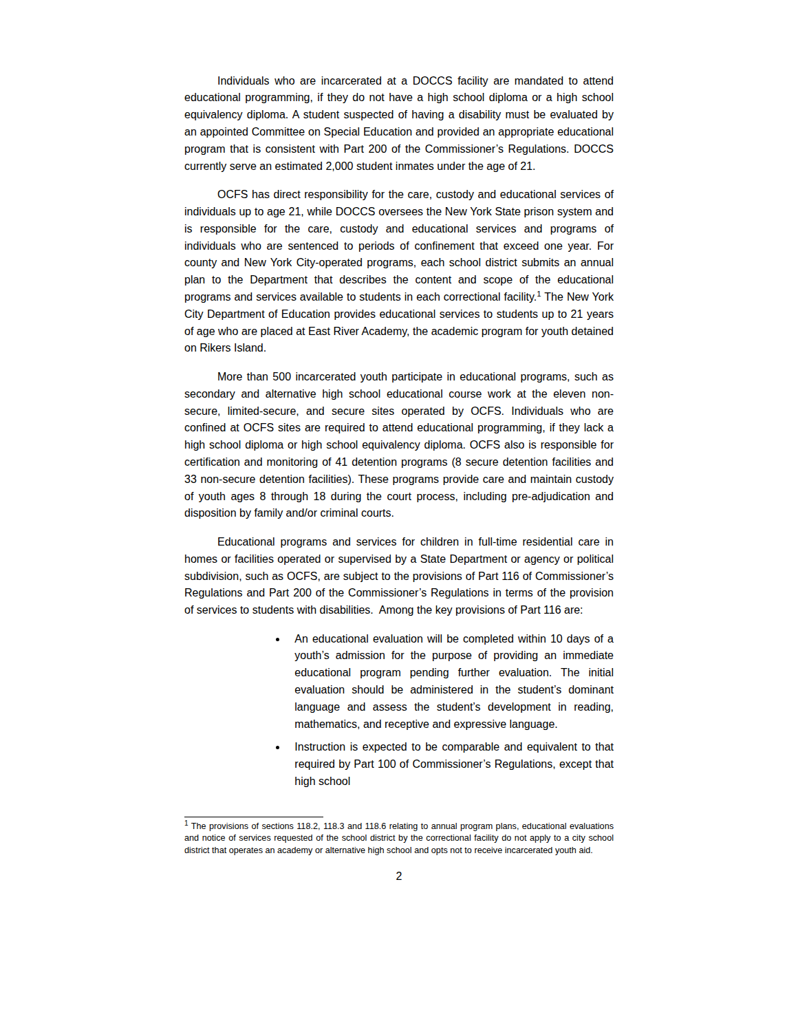Individuals who are incarcerated at a DOCCS facility are mandated to attend educational programming, if they do not have a high school diploma or a high school equivalency diploma. A student suspected of having a disability must be evaluated by an appointed Committee on Special Education and provided an appropriate educational program that is consistent with Part 200 of the Commissioner’s Regulations. DOCCS currently serve an estimated 2,000 student inmates under the age of 21.
OCFS has direct responsibility for the care, custody and educational services of individuals up to age 21, while DOCCS oversees the New York State prison system and is responsible for the care, custody and educational services and programs of individuals who are sentenced to periods of confinement that exceed one year. For county and New York City-operated programs, each school district submits an annual plan to the Department that describes the content and scope of the educational programs and services available to students in each correctional facility.1 The New York City Department of Education provides educational services to students up to 21 years of age who are placed at East River Academy, the academic program for youth detained on Rikers Island.
More than 500 incarcerated youth participate in educational programs, such as secondary and alternative high school educational course work at the eleven non-secure, limited-secure, and secure sites operated by OCFS. Individuals who are confined at OCFS sites are required to attend educational programming, if they lack a high school diploma or high school equivalency diploma. OCFS also is responsible for certification and monitoring of 41 detention programs (8 secure detention facilities and 33 non-secure detention facilities). These programs provide care and maintain custody of youth ages 8 through 18 during the court process, including pre-adjudication and disposition by family and/or criminal courts.
Educational programs and services for children in full-time residential care in homes or facilities operated or supervised by a State Department or agency or political subdivision, such as OCFS, are subject to the provisions of Part 116 of Commissioner’s Regulations and Part 200 of the Commissioner’s Regulations in terms of the provision of services to students with disabilities. Among the key provisions of Part 116 are:
An educational evaluation will be completed within 10 days of a youth’s admission for the purpose of providing an immediate educational program pending further evaluation. The initial evaluation should be administered in the student’s dominant language and assess the student’s development in reading, mathematics, and receptive and expressive language.
Instruction is expected to be comparable and equivalent to that required by Part 100 of Commissioner’s Regulations, except that high school
1 The provisions of sections 118.2, 118.3 and 118.6 relating to annual program plans, educational evaluations and notice of services requested of the school district by the correctional facility do not apply to a city school district that operates an academy or alternative high school and opts not to receive incarcerated youth aid.
2